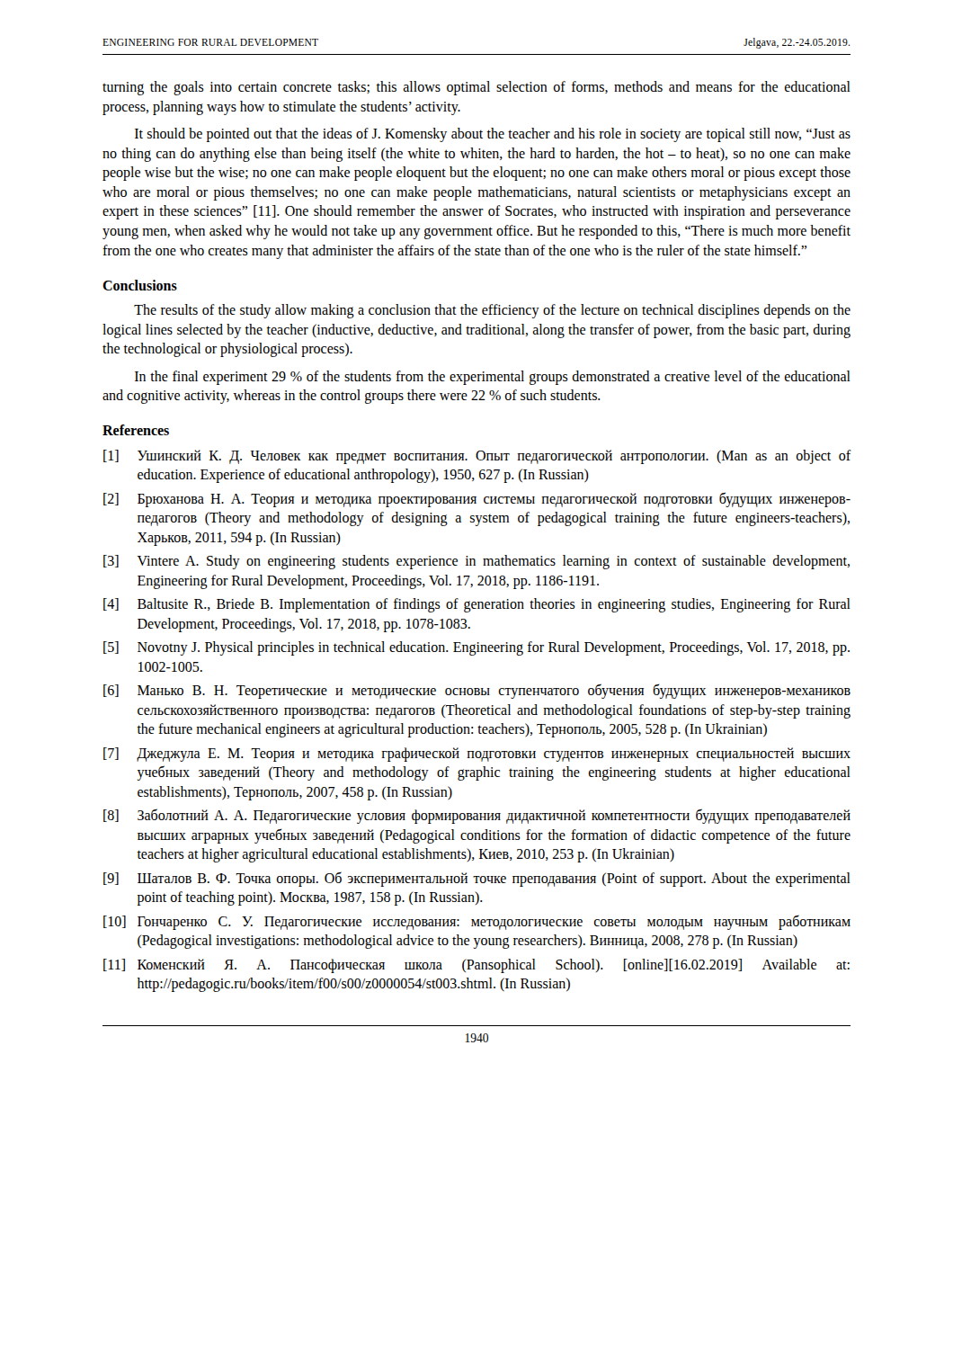Engineering for Rural Development Jelgava, 22.-24.05.2019.
turning the goals into certain concrete tasks; this allows optimal selection of forms, methods and means for the educational process, planning ways how to stimulate the students’ activity.
It should be pointed out that the ideas of J. Komensky about the teacher and his role in society are topical still now, “Just as no thing can do anything else than being itself (the white to whiten, the hard to harden, the hot – to heat), so no one can make people wise but the wise; no one can make people eloquent but the eloquent; no one can make others moral or pious except those who are moral or pious themselves; no one can make people mathematicians, natural scientists or metaphysicians except an expert in these sciences” [11]. One should remember the answer of Socrates, who instructed with inspiration and perseverance young men, when asked why he would not take up any government office. But he responded to this, “There is much more benefit from the one who creates many that administer the affairs of the state than of the one who is the ruler of the state himself.”
Conclusions
The results of the study allow making a conclusion that the efficiency of the lecture on technical disciplines depends on the logical lines selected by the teacher (inductive, deductive, and traditional, along the transfer of power, from the basic part, during the technological or physiological process).
In the final experiment 29 % of the students from the experimental groups demonstrated a creative level of the educational and cognitive activity, whereas in the control groups there were 22 % of such students.
References
[1] Ушинский К. Д. Человек как предмет воспитания. Опыт педагогической антропологии. (Man as an object of education. Experience of educational anthropology), 1950, 627 p. (In Russian)
[2] Брюханова Н. А. Теория и методика проектирования системы педагогической подготовки будущих инженеров-педагогов (Theory and methodology of designing a system of pedagogical training the future engineers-teachers), Харьков, 2011, 594 p. (In Russian)
[3] Vintere A. Study on engineering students experience in mathematics learning in context of sustainable development, Engineering for Rural Development, Proceedings, Vol. 17, 2018, pp. 1186-1191.
[4] Baltusite R., Briede B. Implementation of findings of generation theories in engineering studies, Engineering for Rural Development, Proceedings, Vol. 17, 2018, pp. 1078-1083.
[5] Novotny J. Physical principles in technical education. Engineering for Rural Development, Proceedings, Vol. 17, 2018, pp. 1002-1005.
[6] Манько В. Н. Теоретические и методические основы ступенчатого обучения будущих инженеров-механиков сельскохозяйственного производства: педагогов (Theoretical and methodological foundations of step-by-step training the future mechanical engineers at agricultural production: teachers), Тернополь, 2005, 528 p. (In Ukrainian)
[7] Джеджула Е. М. Теория и методика графической подготовки студентов инженерных специальностей высших учебных заведений (Theory and methodology of graphic training the engineering students at higher educational establishments), Тернополь, 2007, 458 p. (In Russian)
[8] Заболотний А. А. Педагогические условия формирования дидактичной компетентности будущих преподавателей высших аграрных учебных заведений (Pedagogical conditions for the formation of didactic competence of the future teachers at higher agricultural educational establishments), Киев, 2010, 253 p. (In Ukrainian)
[9] Шаталов В. Ф. Точка опоры. Об экспериментальной точке преподавания (Point of support. About the experimental point of teaching point). Москва, 1987, 158 p. (In Russian).
[10] Гончаренко С. У. Педагогические исследования: методологические советы молодым научным работникам (Pedagogical investigations: methodological advice to the young researchers). Винница, 2008, 278 p. (In Russian)
[11] Коменский Я. А. Пансофическая школа (Pansophical School). [online][16.02.2019] Available at: http://pedagogic.ru/books/item/f00/s00/z0000054/st003.shtml. (In Russian)
1940